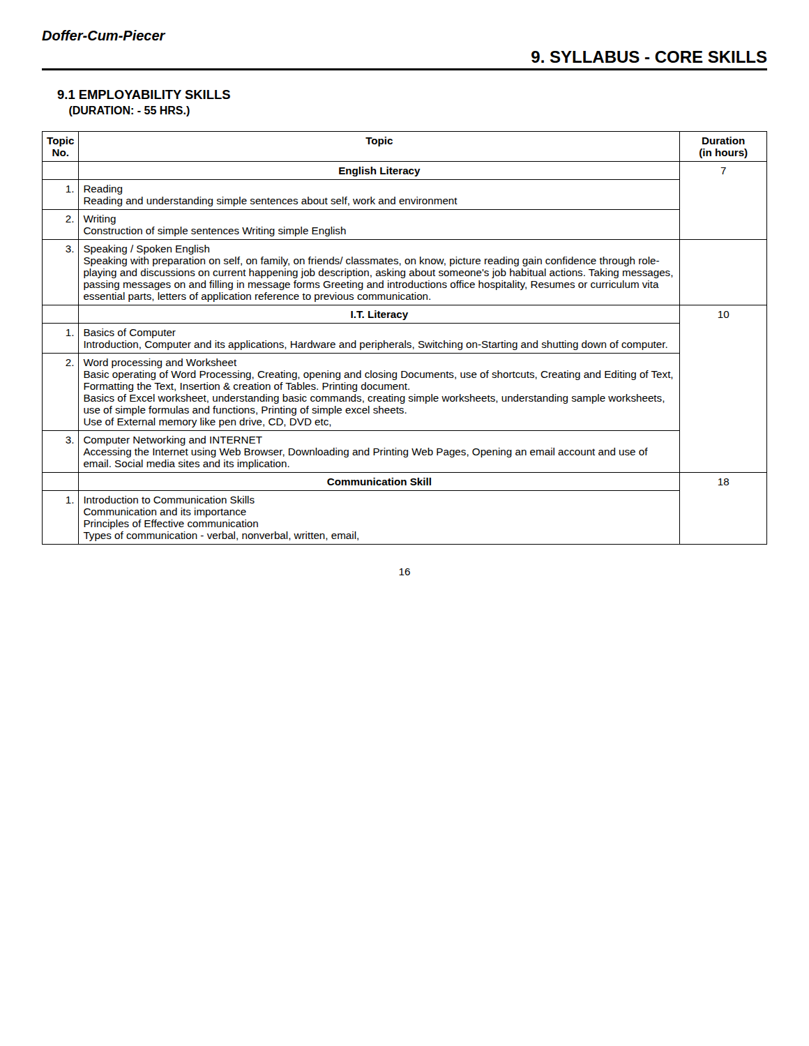Doffer-Cum-Piecer
9. SYLLABUS - CORE SKILLS
9.1 EMPLOYABILITY SKILLS
(DURATION: - 55 HRS.)
| Topic No. | Topic | Duration (in hours) |
| --- | --- | --- |
| | English Literacy | 7 |
| 1. | Reading Reading and understanding simple sentences about self, work and environment |
| 2. | Writing Construction of simple sentences Writing simple English |
| 3. | Speaking / Spoken English Speaking with preparation on self, on family, on friends/ classmates, on know, picture reading gain confidence through role-playing and discussions on current happening job description, asking about someone's job habitual actions. Taking messages, passing messages on and filling in message forms Greeting and introductions office hospitality, Resumes or curriculum vita essential parts, letters of application reference to previous communication. | |
| | I.T. Literacy | 10 |
| 1. | Basics of Computer Introduction, Computer and its applications, Hardware and peripherals, Switching on-Starting and shutting down of computer. |
| 2. | Word processing and Worksheet Basic operating of Word Processing, Creating, opening and closing Documents, use of shortcuts, Creating and Editing of Text, Formatting the Text, Insertion & creation of Tables. Printing document. Basics of Excel worksheet, understanding basic commands, creating simple worksheets, understanding sample worksheets, use of simple formulas and functions, Printing of simple excel sheets. Use of External memory like pen drive, CD, DVD etc, |
| 3. | Computer Networking and INTERNET Accessing the Internet using Web Browser, Downloading and Printing Web Pages, Opening an email account and use of email. Social media sites and its implication. |
| | Communication Skill | 18 |
| 1. | Introduction to Communication Skills Communication and its importance Principles of Effective communication Types of communication - verbal, nonverbal, written, email, |
16